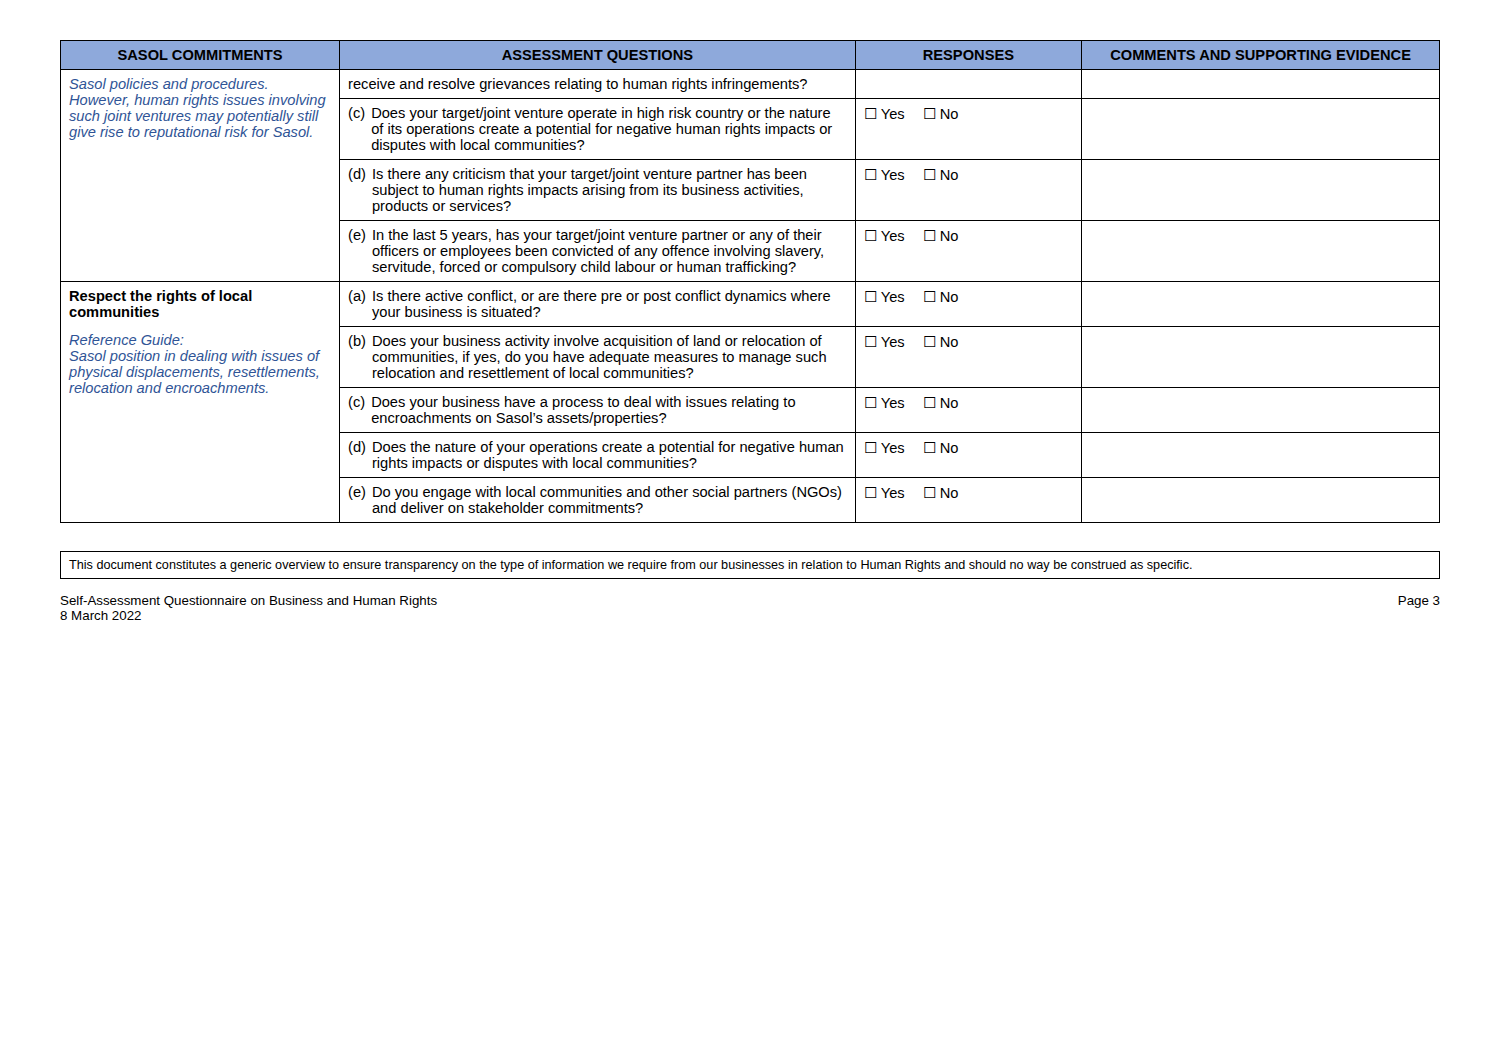| SASOL COMMITMENTS | ASSESSMENT QUESTIONS | RESPONSES | COMMENTS AND SUPPORTING EVIDENCE |
| --- | --- | --- | --- |
| Sasol policies and procedures. However, human rights issues involving such joint ventures may potentially still give rise to reputational risk for Sasol. | receive and resolve grievances relating to human rights infringements? | | |
| (c) Does your target/joint venture operate in high risk country or the nature of its operations create a potential for negative human rights impacts or disputes with local communities? | ☐ Yes ☐ No | |
| (d) Is there any criticism that your target/joint venture partner has been subject to human rights impacts arising from its business activities, products or services? | ☐ Yes ☐ No | |
| (e) In the last 5 years, has your target/joint venture partner or any of their officers or employees been convicted of any offence involving slavery, servitude, forced or compulsory child labour or human trafficking? | ☐ Yes ☐ No | |
| Respect the rights of local communities Reference Guide: Sasol position in dealing with issues of physical displacements, resettlements, relocation and encroachments. | (a) Is there active conflict, or are there pre or post conflict dynamics where your business is situated? | ☐ Yes ☐ No | |
| (b) Does your business activity involve acquisition of land or relocation of communities, if yes, do you have adequate measures to manage such relocation and resettlement of local communities? | ☐ Yes ☐ No | |
| (c) Does your business have a process to deal with issues relating to encroachments on Sasol’s assets/properties? | ☐ Yes ☐ No | |
| (d) Does the nature of your operations create a potential for negative human rights impacts or disputes with local communities? | ☐ Yes ☐ No | |
| (e) Do you engage with local communities and other social partners (NGOs) and deliver on stakeholder commitments? | ☐ Yes ☐ No | |
This document constitutes a generic overview to ensure transparency on the type of information we require from our businesses in relation to Human Rights and should no way be construed as specific.
Self-Assessment Questionnaire on Business and Human Rights
8 March 2022
Page 3